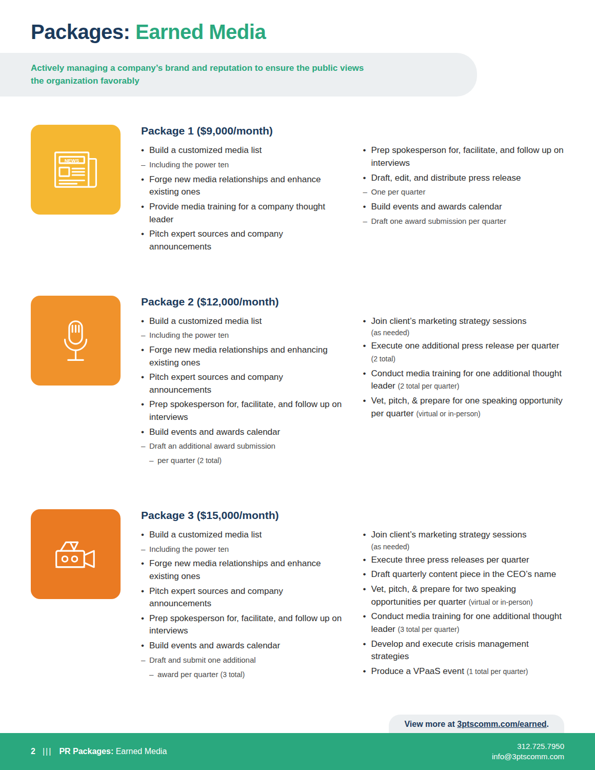Packages: Earned Media
Actively managing a company’s brand and reputation to ensure the public views
the organization favorably
NEWS
Package 1 ($9,000/month)
Build a customized media list
Including the power ten
Forge new media relationships and enhance existing ones
Provide media training for a company thought leader
Pitch expert sources and company announcements
Prep spokesperson for, facilitate, and follow up on interviews
Draft, edit, and distribute press release
One per quarter
Build events and awards calendar
Draft one award submission per quarter
Package 2 ($12,000/month)
Build a customized media list
Including the power ten
Forge new media relationships and enhancing existing ones
Pitch expert sources and company announcements
Prep spokesperson for, facilitate, and follow up on interviews
Build events and awards calendar
Draft an additional award submission
per quarter (2 total)
Join client’s marketing strategy sessions
(as needed)
Execute one additional press release per quarter (2 total)
Conduct media training for one additional thought leader (2 total per quarter)
Vet, pitch, & prepare for one speaking opportunity per quarter (virtual or in-person)
Package 3 ($15,000/month)
Build a customized media list
Including the power ten
Forge new media relationships and enhance existing ones
Pitch expert sources and company announcements
Prep spokesperson for, facilitate, and follow up on interviews
Build events and awards calendar
Draft and submit one additional
award per quarter (3 total)
Join client’s marketing strategy sessions
(as needed)
Execute three press releases per quarter
Draft quarterly content piece in the CEO’s name
Vet, pitch, & prepare for two speaking opportunities per quarter (virtual or in-person)
Conduct media training for one additional thought leader (3 total per quarter)
Develop and execute crisis management strategies
Produce a VPaaS event (1 total per quarter)
View more at 3ptscomm.com/earned.
2 ||| PR Packages: Earned Media
312.725.7950
info@3ptscomm.com